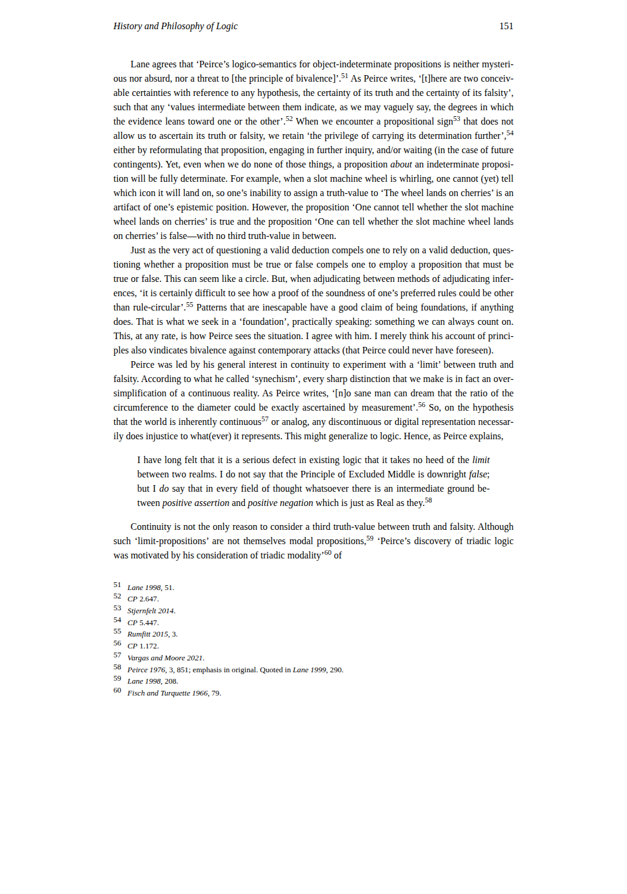History and Philosophy of Logic 151
Lane agrees that ‘Peirce’s logico-semantics for object-indeterminate propositions is neither mysterious nor absurd, nor a threat to [the principle of bivalence]’.51 As Peirce writes, ‘[t]here are two conceivable certainties with reference to any hypothesis, the certainty of its truth and the certainty of its falsity’, such that any ‘values intermediate between them indicate, as we may vaguely say, the degrees in which the evidence leans toward one or the other’.52 When we encounter a propositional sign53 that does not allow us to ascertain its truth or falsity, we retain ‘the privilege of carrying its determination further’,54 either by reformulating that proposition, engaging in further inquiry, and/or waiting (in the case of future contingents). Yet, even when we do none of those things, a proposition about an indeterminate proposition will be fully determinate. For example, when a slot machine wheel is whirling, one cannot (yet) tell which icon it will land on, so one’s inability to assign a truth-value to ‘The wheel lands on cherries’ is an artifact of one’s epistemic position. However, the proposition ‘One cannot tell whether the slot machine wheel lands on cherries’ is true and the proposition ‘One can tell whether the slot machine wheel lands on cherries’ is false—with no third truth-value in between.
Just as the very act of questioning a valid deduction compels one to rely on a valid deduction, questioning whether a proposition must be true or false compels one to employ a proposition that must be true or false. This can seem like a circle. But, when adjudicating between methods of adjudicating inferences, ‘it is certainly difficult to see how a proof of the soundness of one’s preferred rules could be other than rule-circular’.55 Patterns that are inescapable have a good claim of being foundations, if anything does. That is what we seek in a ‘foundation’, practically speaking: something we can always count on. This, at any rate, is how Peirce sees the situation. I agree with him. I merely think his account of principles also vindicates bivalence against contemporary attacks (that Peirce could never have foreseen).
Peirce was led by his general interest in continuity to experiment with a ‘limit’ between truth and falsity. According to what he called ‘synechism’, every sharp distinction that we make is in fact an oversimplification of a continuous reality. As Peirce writes, ‘[n]o sane man can dream that the ratio of the circumference to the diameter could be exactly ascertained by measurement’.56 So, on the hypothesis that the world is inherently continuous57 or analog, any discontinuous or digital representation necessarily does injustice to what(ever) it represents. This might generalize to logic. Hence, as Peirce explains,
I have long felt that it is a serious defect in existing logic that it takes no heed of the limit between two realms. I do not say that the Principle of Excluded Middle is downright false; but I do say that in every field of thought whatsoever there is an intermediate ground between positive assertion and positive negation which is just as Real as they.58
Continuity is not the only reason to consider a third truth-value between truth and falsity. Although such ‘limit-propositions’ are not themselves modal propositions,59 ‘Peirce’s discovery of triadic logic was motivated by his consideration of triadic modality’60 of
51 Lane 1998, 51.
52 CP 2.647.
53 Stjernfelt 2014.
54 CP 5.447.
55 Rumfitt 2015, 3.
56 CP 1.172.
57 Vargas and Moore 2021.
58 Peirce 1976, 3, 851; emphasis in original. Quoted in Lane 1999, 290.
59 Lane 1998, 208.
60 Fisch and Turquette 1966, 79.